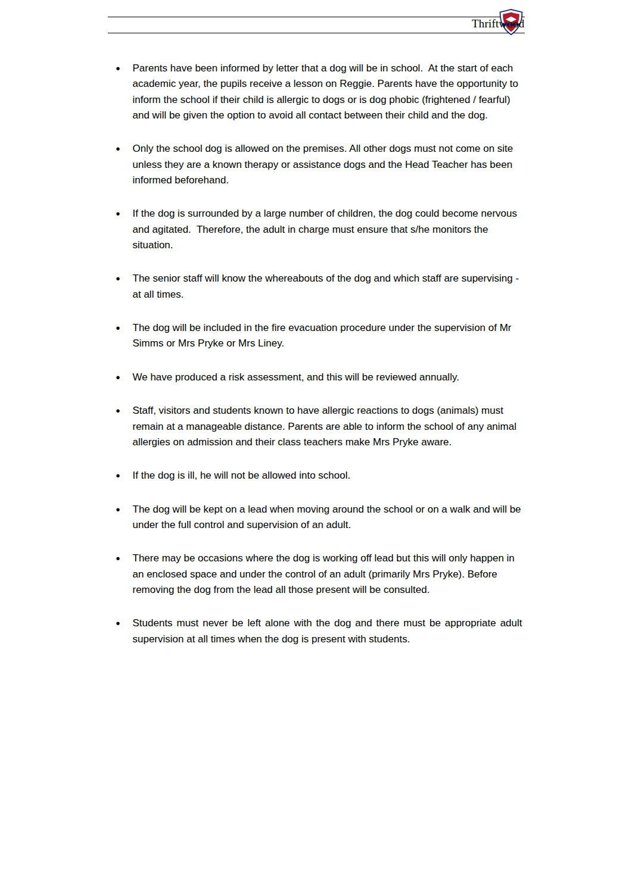Thriftwood
Parents have been informed by letter that a dog will be in school. At the start of each academic year, the pupils receive a lesson on Reggie. Parents have the opportunity to inform the school if their child is allergic to dogs or is dog phobic (frightened / fearful) and will be given the option to avoid all contact between their child and the dog.
Only the school dog is allowed on the premises. All other dogs must not come on site unless they are a known therapy or assistance dogs and the Head Teacher has been informed beforehand.
If the dog is surrounded by a large number of children, the dog could become nervous and agitated. Therefore, the adult in charge must ensure that s/he monitors the situation.
The senior staff will know the whereabouts of the dog and which staff are supervising - at all times.
The dog will be included in the fire evacuation procedure under the supervision of Mr Simms or Mrs Pryke or Mrs Liney.
We have produced a risk assessment, and this will be reviewed annually.
Staff, visitors and students known to have allergic reactions to dogs (animals) must remain at a manageable distance. Parents are able to inform the school of any animal allergies on admission and their class teachers make Mrs Pryke aware.
If the dog is ill, he will not be allowed into school.
The dog will be kept on a lead when moving around the school or on a walk and will be under the full control and supervision of an adult.
There may be occasions where the dog is working off lead but this will only happen in an enclosed space and under the control of an adult (primarily Mrs Pryke). Before removing the dog from the lead all those present will be consulted.
Students must never be left alone with the dog and there must be appropriate adult supervision at all times when the dog is present with students.